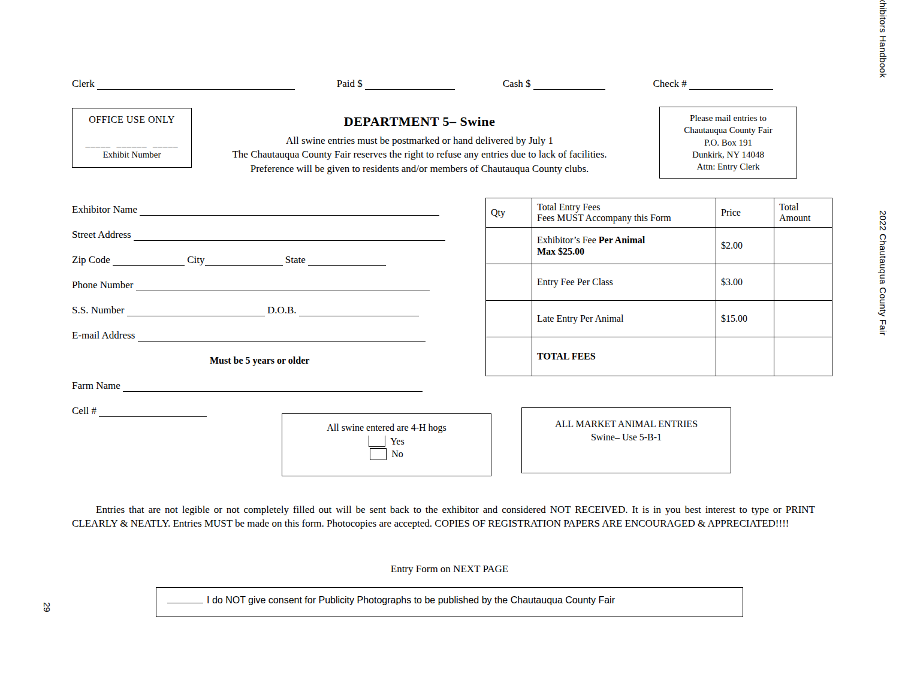Exhibitors Handbook
2022 Chautauqua County Fair
29
Clerk Paid $ Cash $ Check #
OFFICE USE ONLY
_____ ______ _____
Exhibit Number
DEPARTMENT 5– Swine
All swine entries must be postmarked or hand delivered by July 1
The Chautauqua County Fair reserves the right to refuse any entries due to lack of facilities.
Preference will be given to residents and/or members of Chautauqua County clubs.
Please mail entries to
Chautauqua County Fair
P.O. Box 191
Dunkirk, NY 14048
Attn: Entry Clerk
Exhibitor Name
Street Address
Zip Code City State
Phone Number
S.S. Number D.O.B.
E-mail Address
Must be 5 years or older
Farm Name
Cell #
| Qty | Total Entry Fees Fees MUST Accompany this Form | Price | Total Amount |
| --- | --- | --- | --- |
| | Exhibitor’s Fee Per Animal Max $25.00 | $2.00 | |
| | Entry Fee Per Class | $3.00 | |
| | Late Entry Per Animal | $15.00 | |
| | TOTAL FEES | | |
All swine entered are 4-H hogs
Yes
No
ALL MARKET ANIMAL ENTRIES
Swine– Use 5-B-1
Entries that are not legible or not completely filled out will be sent back to the exhibitor and considered NOT RECEIVED. It is in you best interest to type or PRINT CLEARLY & NEATLY. Entries MUST be made on this form. Photocopies are accepted. COPIES OF REGISTRATION PAPERS ARE ENCOURAGED & APPRECIATED!!!!
Entry Form on NEXT PAGE
I do NOT give consent for Publicity Photographs to be published by the Chautauqua County Fair